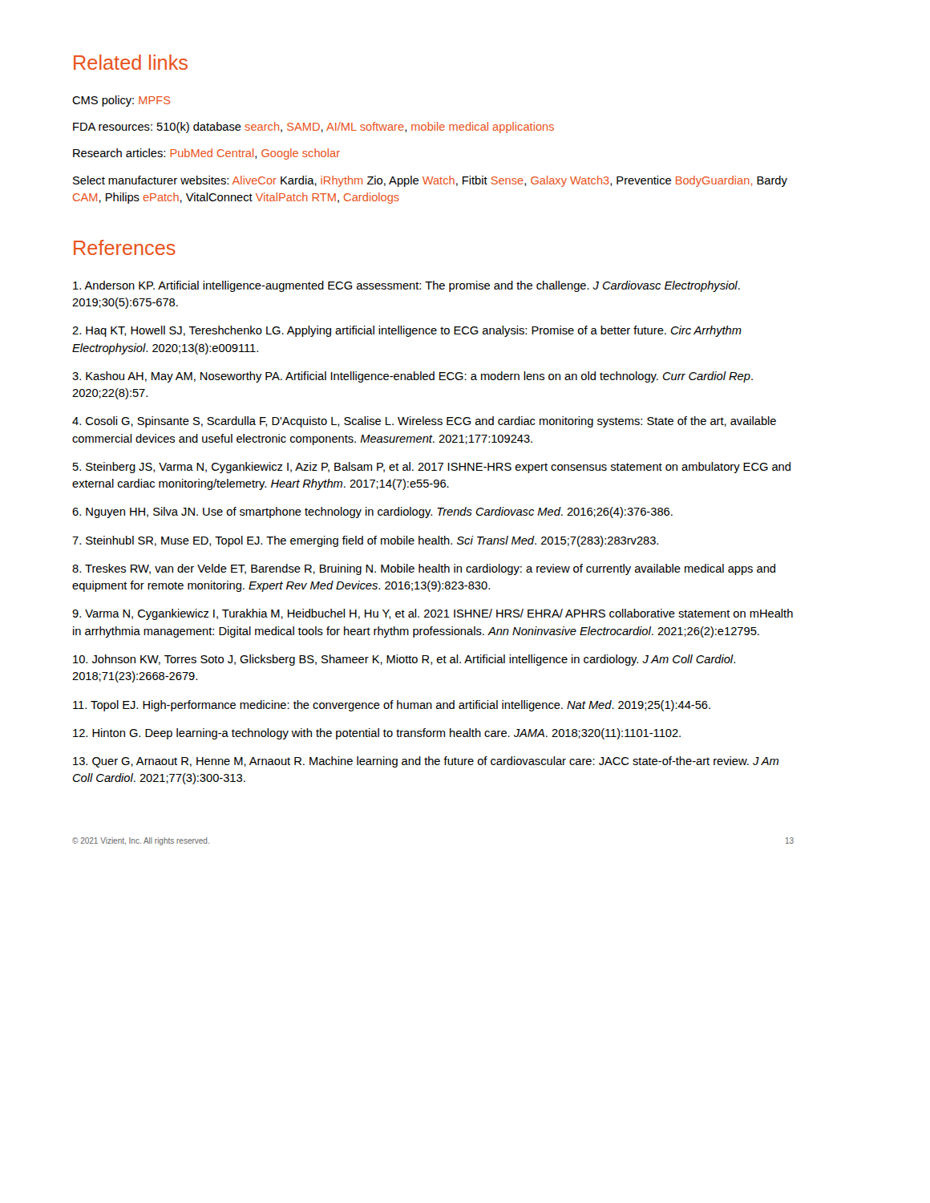Related links
CMS policy: MPFS
FDA resources: 510(k) database search, SAMD, AI/ML software, mobile medical applications
Research articles: PubMed Central, Google scholar
Select manufacturer websites: AliveCor Kardia, iRhythm Zio, Apple Watch, Fitbit Sense, Galaxy Watch3, Preventice BodyGuardian, Bardy CAM, Philips ePatch, VitalConnect VitalPatch RTM, Cardiologs
References
Anderson KP. Artificial intelligence-augmented ECG assessment: The promise and the challenge. J Cardiovasc Electrophysiol. 2019;30(5):675-678.
Haq KT, Howell SJ, Tereshchenko LG. Applying artificial intelligence to ECG analysis: Promise of a better future. Circ Arrhythm Electrophysiol. 2020;13(8):e009111.
Kashou AH, May AM, Noseworthy PA. Artificial Intelligence-enabled ECG: a modern lens on an old technology. Curr Cardiol Rep. 2020;22(8):57.
Cosoli G, Spinsante S, Scardulla F, D'Acquisto L, Scalise L. Wireless ECG and cardiac monitoring systems: State of the art, available commercial devices and useful electronic components. Measurement. 2021;177:109243.
Steinberg JS, Varma N, Cygankiewicz I, Aziz P, Balsam P, et al. 2017 ISHNE-HRS expert consensus statement on ambulatory ECG and external cardiac monitoring/telemetry. Heart Rhythm. 2017;14(7):e55-96.
Nguyen HH, Silva JN. Use of smartphone technology in cardiology. Trends Cardiovasc Med. 2016;26(4):376-386.
Steinhubl SR, Muse ED, Topol EJ. The emerging field of mobile health. Sci Transl Med. 2015;7(283):283rv283.
Treskes RW, van der Velde ET, Barendse R, Bruining N. Mobile health in cardiology: a review of currently available medical apps and equipment for remote monitoring. Expert Rev Med Devices. 2016;13(9):823-830.
Varma N, Cygankiewicz I, Turakhia M, Heidbuchel H, Hu Y, et al. 2021 ISHNE/ HRS/ EHRA/ APHRS collaborative statement on mHealth in arrhythmia management: Digital medical tools for heart rhythm professionals. Ann Noninvasive Electrocardiol. 2021;26(2):e12795.
Johnson KW, Torres Soto J, Glicksberg BS, Shameer K, Miotto R, et al. Artificial intelligence in cardiology. J Am Coll Cardiol. 2018;71(23):2668-2679.
Topol EJ. High-performance medicine: the convergence of human and artificial intelligence. Nat Med. 2019;25(1):44-56.
Hinton G. Deep learning-a technology with the potential to transform health care. JAMA. 2018;320(11):1101-1102.
Quer G, Arnaout R, Henne M, Arnaout R. Machine learning and the future of cardiovascular care: JACC state-of-the-art review. J Am Coll Cardiol. 2021;77(3):300-313.
© 2021 Vizient, Inc. All rights reserved. 13